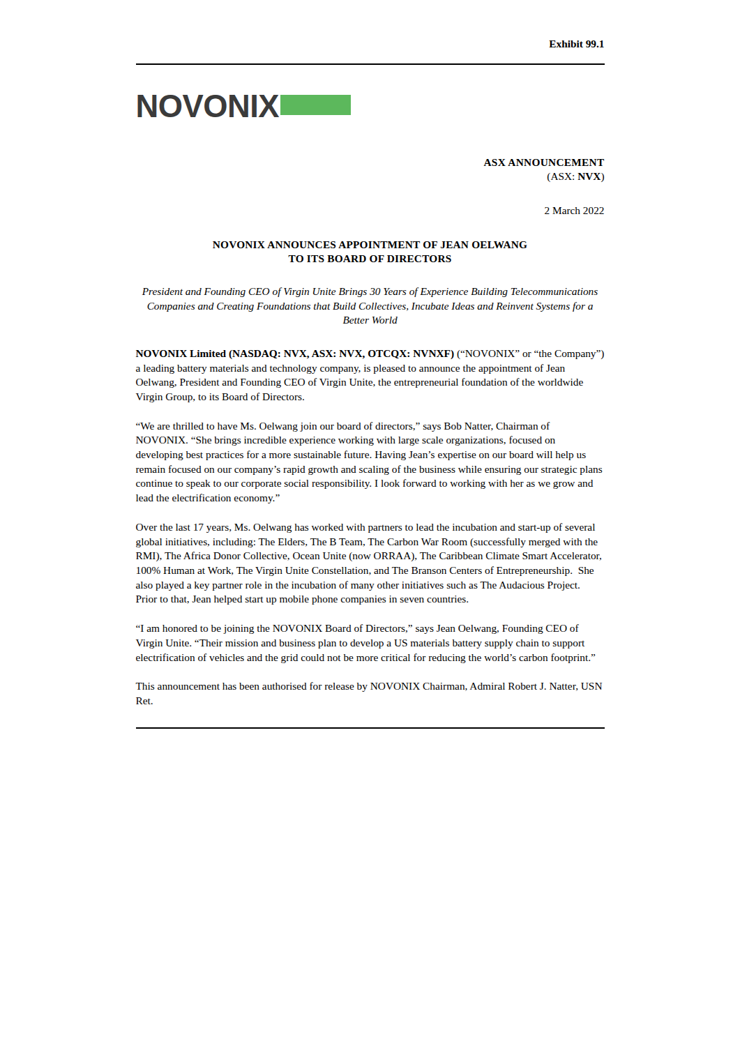Exhibit 99.1
NOVONIX
ASX ANNOUNCEMENT
(ASX: NVX)
2 March 2022
NOVONIX ANNOUNCES APPOINTMENT OF JEAN OELWANG
TO ITS BOARD OF DIRECTORS
President and Founding CEO of Virgin Unite Brings 30 Years of Experience Building Telecommunications Companies and Creating Foundations that Build Collectives, Incubate Ideas and Reinvent Systems for a Better World
NOVONIX Limited (NASDAQ: NVX, ASX: NVX, OTCQX: NVNXF) (“NOVONIX” or “the Company”) a leading battery materials and technology company, is pleased to announce the appointment of Jean Oelwang, President and Founding CEO of Virgin Unite, the entrepreneurial foundation of the worldwide Virgin Group, to its Board of Directors.
“We are thrilled to have Ms. Oelwang join our board of directors,” says Bob Natter, Chairman of NOVONIX. “She brings incredible experience working with large scale organizations, focused on developing best practices for a more sustainable future. Having Jean’s expertise on our board will help us remain focused on our company’s rapid growth and scaling of the business while ensuring our strategic plans continue to speak to our corporate social responsibility. I look forward to working with her as we grow and lead the electrification economy.”
Over the last 17 years, Ms. Oelwang has worked with partners to lead the incubation and start-up of several global initiatives, including: The Elders, The B Team, The Carbon War Room (successfully merged with the RMI), The Africa Donor Collective, Ocean Unite (now ORRAA), The Caribbean Climate Smart Accelerator, 100% Human at Work, The Virgin Unite Constellation, and The Branson Centers of Entrepreneurship. She also played a key partner role in the incubation of many other initiatives such as The Audacious Project. Prior to that, Jean helped start up mobile phone companies in seven countries.
“I am honored to be joining the NOVONIX Board of Directors,” says Jean Oelwang, Founding CEO of Virgin Unite. “Their mission and business plan to develop a US materials battery supply chain to support electrification of vehicles and the grid could not be more critical for reducing the world’s carbon footprint.”
This announcement has been authorised for release by NOVONIX Chairman, Admiral Robert J. Natter, USN Ret.